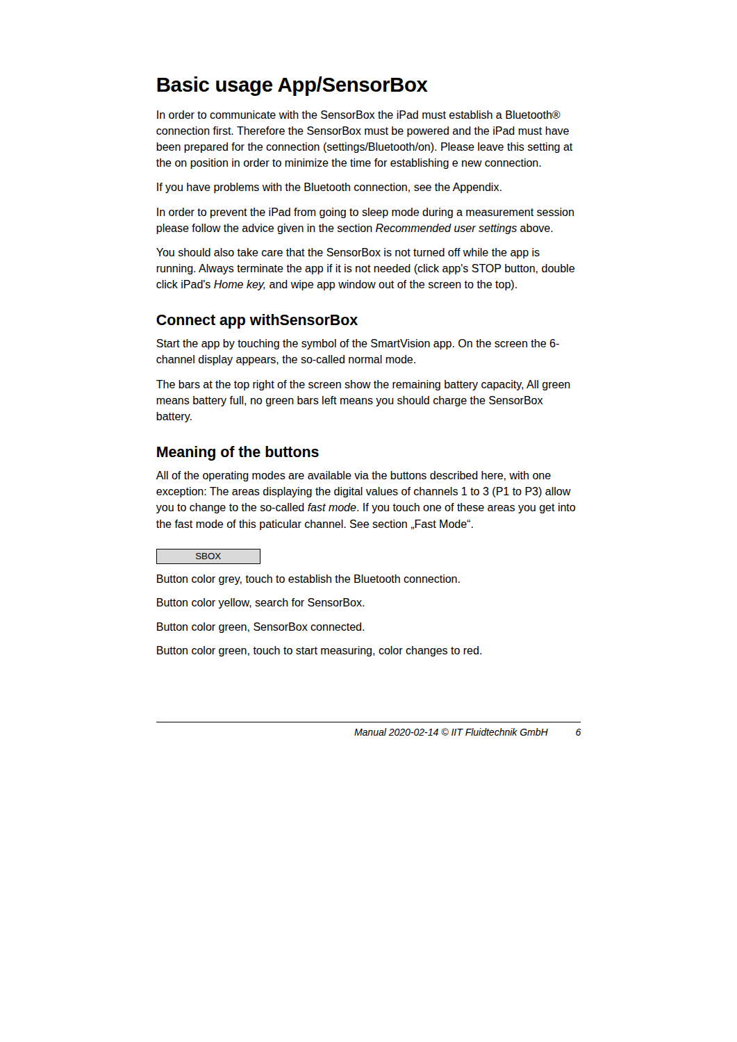Basic usage App/SensorBox
In order to communicate with the SensorBox the iPad must establish a Bluetooth® connection first. Therefore the SensorBox must be powered and the iPad must have been prepared for the connection (settings/Bluetooth/on). Please leave this setting at the on position in order to minimize the time for establishing e new connection.
If you have problems with the Bluetooth connection, see the Appendix.
In order to prevent the iPad from going to sleep mode during a measurement session please follow the advice given in the section Recommended user settings above.
You should also take care that the SensorBox is not turned off while the app is running. Always terminate the app if it is not needed (click app's STOP button, double click iPad's Home key, and wipe app window out of the screen to the top).
Connect app withSensorBox
Start the app by touching the symbol of the SmartVision app. On the screen the 6-channel display appears, the so-called normal mode.
The bars at the top right of the screen show the remaining battery capacity, All green means battery full, no green bars left means you should charge the SensorBox battery.
Meaning of the buttons
All of the operating modes are available via the buttons described here, with one exception: The areas displaying the digital values of channels 1 to 3 (P1 to P3) allow you to change to the so-called fast mode. If you touch one of these areas you get into the fast mode of this paticular channel. See section „Fast Mode“.
SBOX
Button color grey, touch to establish the Bluetooth connection.
Button color yellow, search for SensorBox.
Button color green, SensorBox connected.
Button color green, touch to start measuring, color changes to red.
Manual 2020-02-14 © IIT Fluidtechnik GmbH 6